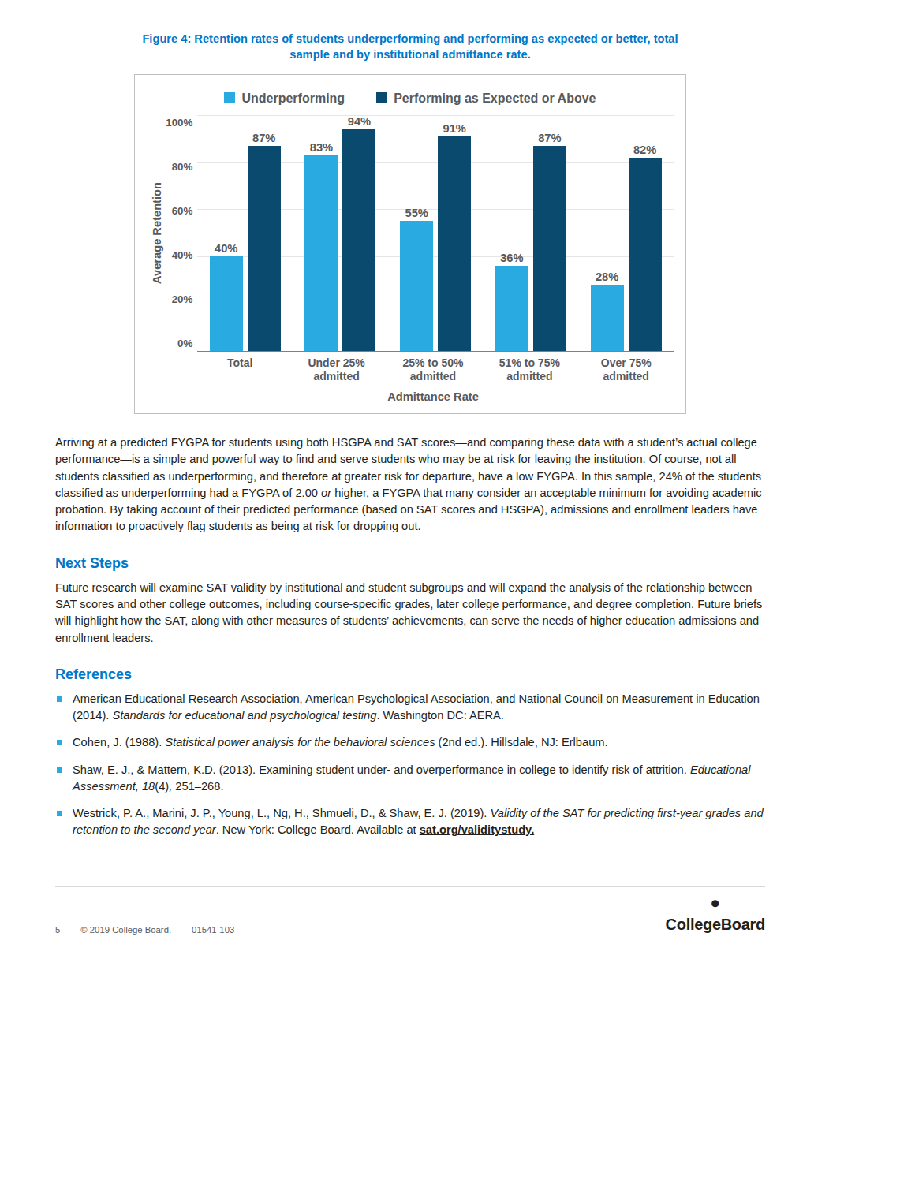Figure 4: Retention rates of students underperforming and performing as expected or better, total sample and by institutional admittance rate.
Underperforming
Performing as Expected or Above
Average Retention
100%
80%
60%
40%
20%
0%
40%
87%
83%
94%
55%
91%
36%
87%
28%
82%
Total
Under 25% admitted
25% to 50% admitted
51% to 75% admitted
Over 75% admitted
Admittance Rate
Arriving at a predicted FYGPA for students using both HSGPA and SAT scores—and comparing these data with a student’s actual college performance—is a simple and powerful way to find and serve students who may be at risk for leaving the institution. Of course, not all students classified as underperforming, and therefore at greater risk for departure, have a low FYGPA. In this sample, 24% of the students classified as underperforming had a FYGPA of 2.00 or higher, a FYGPA that many consider an acceptable minimum for avoiding academic probation. By taking account of their predicted performance (based on SAT scores and HSGPA), admissions and enrollment leaders have information to proactively flag students as being at risk for dropping out.
Next Steps
Future research will examine SAT validity by institutional and student subgroups and will expand the analysis of the relationship between SAT scores and other college outcomes, including course-specific grades, later college performance, and degree completion. Future briefs will highlight how the SAT, along with other measures of students’ achievements, can serve the needs of higher education admissions and enrollment leaders.
References
American Educational Research Association, American Psychological Association, and National Council on Measurement in Education (2014). Standards for educational and psychological testing. Washington DC: AERA.
Cohen, J. (1988). Statistical power analysis for the behavioral sciences (2nd ed.). Hillsdale, NJ: Erlbaum.
Shaw, E. J., & Mattern, K.D. (2013). Examining student under- and overperformance in college to identify risk of attrition. Educational Assessment, 18(4), 251–268.
Westrick, P. A., Marini, J. P., Young, L., Ng, H., Shmueli, D., & Shaw, E. J. (2019). Validity of the SAT for predicting first-year grades and retention to the second year. New York: College Board. Available at sat.org/validitystudy.
5 © 2019 College Board. 01541-103
● CollegeBoard